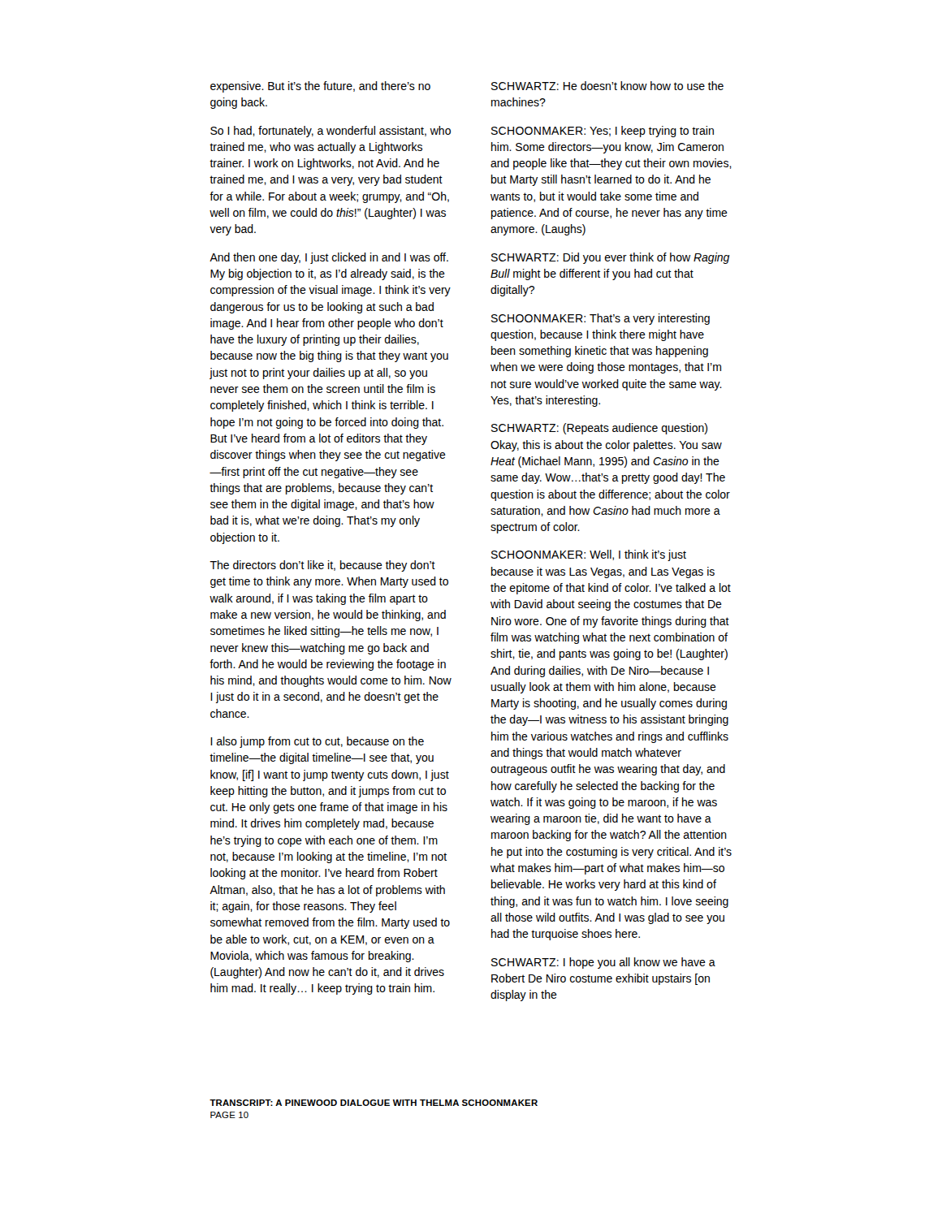expensive. But it’s the future, and there’s no going back.
So I had, fortunately, a wonderful assistant, who trained me, who was actually a Lightworks trainer. I work on Lightworks, not Avid. And he trained me, and I was a very, very bad student for a while. For about a week; grumpy, and “Oh, well on film, we could do this!” (Laughter) I was very bad.
And then one day, I just clicked in and I was off. My big objection to it, as I’d already said, is the compression of the visual image. I think it’s very dangerous for us to be looking at such a bad image. And I hear from other people who don’t have the luxury of printing up their dailies, because now the big thing is that they want you just not to print your dailies up at all, so you never see them on the screen until the film is completely finished, which I think is terrible. I hope I’m not going to be forced into doing that. But I’ve heard from a lot of editors that they discover things when they see the cut negative—first print off the cut negative—they see things that are problems, because they can’t see them in the digital image, and that’s how bad it is, what we’re doing. That’s my only objection to it.
The directors don’t like it, because they don’t get time to think any more. When Marty used to walk around, if I was taking the film apart to make a new version, he would be thinking, and sometimes he liked sitting—he tells me now, I never knew this—watching me go back and forth. And he would be reviewing the footage in his mind, and thoughts would come to him. Now I just do it in a second, and he doesn’t get the chance.
I also jump from cut to cut, because on the timeline—the digital timeline—I see that, you know, [if] I want to jump twenty cuts down, I just keep hitting the button, and it jumps from cut to cut. He only gets one frame of that image in his mind. It drives him completely mad, because he’s trying to cope with each one of them. I’m not, because I’m looking at the timeline, I’m not looking at the monitor. I’ve heard from Robert Altman, also, that he has a lot of problems with it; again, for those reasons. They feel somewhat removed from the film. Marty used to be able to work, cut, on a KEM, or even on a Moviola, which was famous for breaking. (Laughter) And now he can’t do it, and it drives him mad. It really… I keep trying to train him.
SCHWARTZ: He doesn’t know how to use the machines?
SCHOONMAKER: Yes; I keep trying to train him. Some directors—you know, Jim Cameron and people like that—they cut their own movies, but Marty still hasn’t learned to do it. And he wants to, but it would take some time and patience. And of course, he never has any time anymore. (Laughs)
SCHWARTZ: Did you ever think of how Raging Bull might be different if you had cut that digitally?
SCHOONMAKER: That’s a very interesting question, because I think there might have been something kinetic that was happening when we were doing those montages, that I’m not sure would’ve worked quite the same way. Yes, that’s interesting.
SCHWARTZ: (Repeats audience question) Okay, this is about the color palettes. You saw Heat (Michael Mann, 1995) and Casino in the same day. Wow…that’s a pretty good day! The question is about the difference; about the color saturation, and how Casino had much more a spectrum of color.
SCHOONMAKER: Well, I think it’s just because it was Las Vegas, and Las Vegas is the epitome of that kind of color. I’ve talked a lot with David about seeing the costumes that De Niro wore. One of my favorite things during that film was watching what the next combination of shirt, tie, and pants was going to be! (Laughter) And during dailies, with De Niro—because I usually look at them with him alone, because Marty is shooting, and he usually comes during the day—I was witness to his assistant bringing him the various watches and rings and cufflinks and things that would match whatever outrageous outfit he was wearing that day, and how carefully he selected the backing for the watch. If it was going to be maroon, if he was wearing a maroon tie, did he want to have a maroon backing for the watch? All the attention he put into the costuming is very critical. And it’s what makes him—part of what makes him—so believable. He works very hard at this kind of thing, and it was fun to watch him. I love seeing all those wild outfits. And I was glad to see you had the turquoise shoes here.
SCHWARTZ: I hope you all know we have a Robert De Niro costume exhibit upstairs [on display in the
TRANSCRIPT: A PINEWOOD DIALOGUE WITH THELMA SCHOONMAKER
PAGE 10